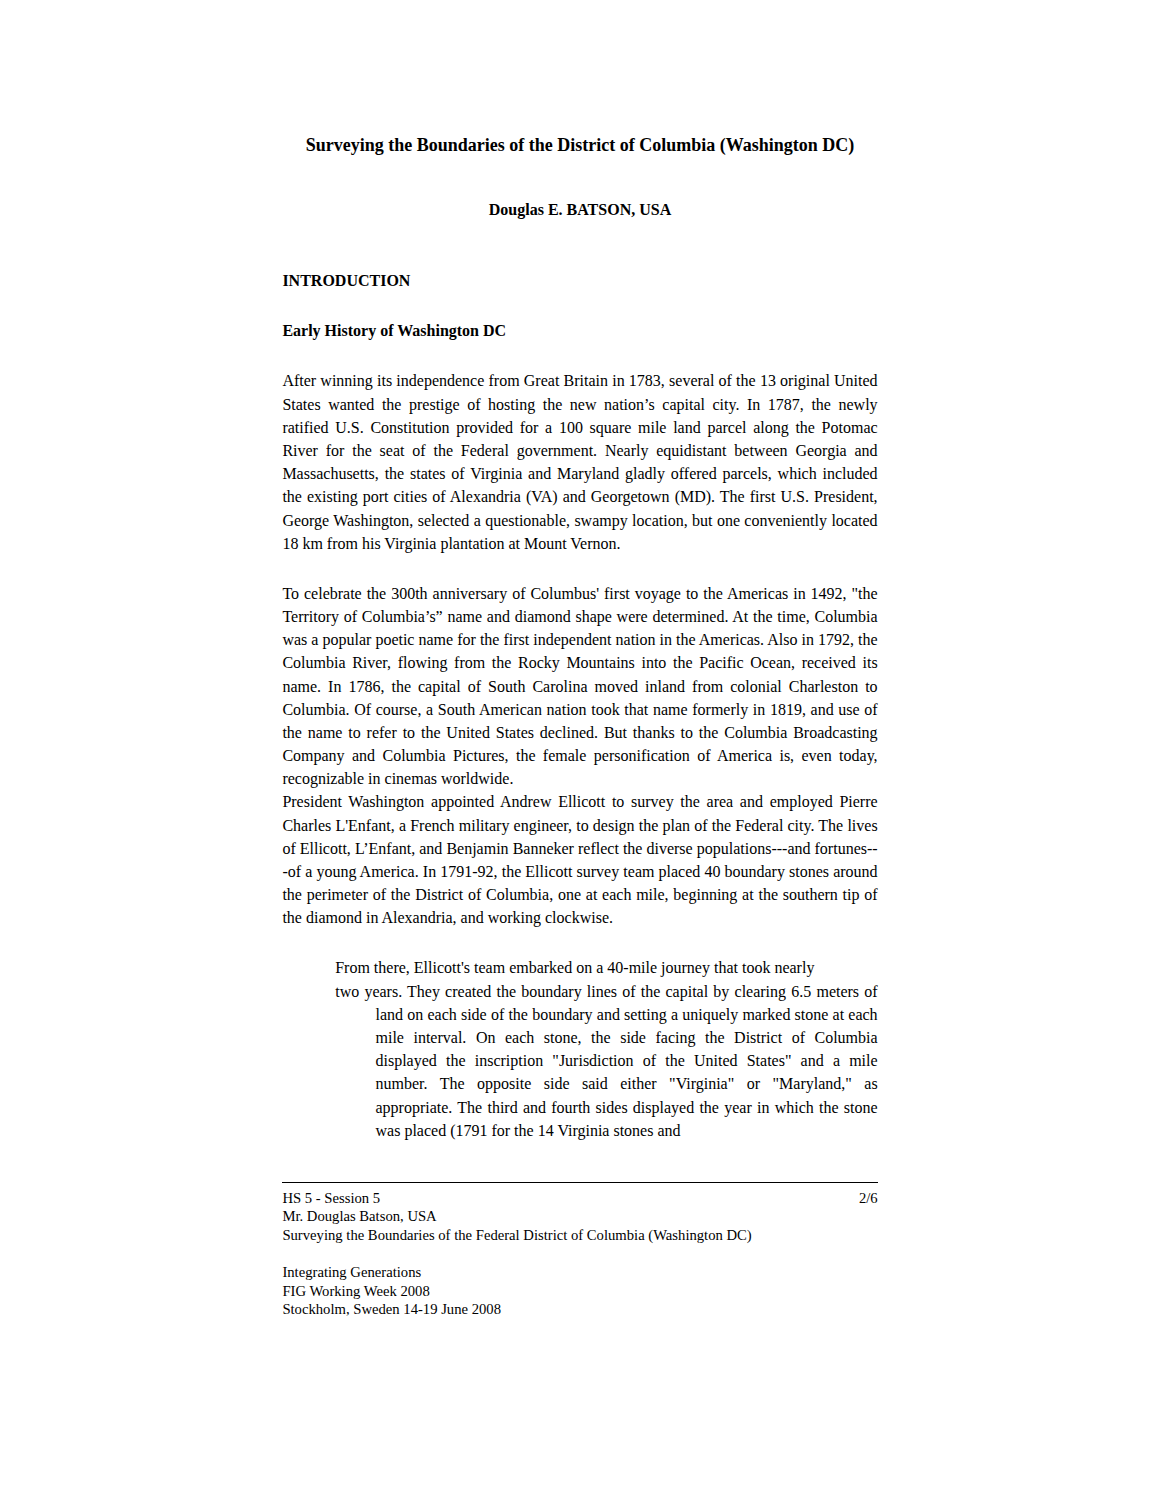Surveying the Boundaries of the District of Columbia (Washington DC)
Douglas E. BATSON, USA
INTRODUCTION
Early History of Washington DC
After winning its independence from Great Britain in 1783, several of the 13 original United States wanted the prestige of hosting the new nation’s capital city. In 1787, the newly ratified U.S. Constitution provided for a 100 square mile land parcel along the Potomac River for the seat of the Federal government. Nearly equidistant between Georgia and Massachusetts, the states of Virginia and Maryland gladly offered parcels, which included the existing port cities of Alexandria (VA) and Georgetown (MD). The first U.S. President, George Washington, selected a questionable, swampy location, but one conveniently located 18 km from his Virginia plantation at Mount Vernon.
To celebrate the 300th anniversary of Columbus' first voyage to the Americas in 1492, "the Territory of Columbia’s” name and diamond shape were determined. At the time, Columbia was a popular poetic name for the first independent nation in the Americas. Also in 1792, the Columbia River, flowing from the Rocky Mountains into the Pacific Ocean, received its name. In 1786, the capital of South Carolina moved inland from colonial Charleston to Columbia. Of course, a South American nation took that name formerly in 1819, and use of the name to refer to the United States declined. But thanks to the Columbia Broadcasting Company and Columbia Pictures, the female personification of America is, even today, recognizable in cinemas worldwide.
President Washington appointed Andrew Ellicott to survey the area and employed Pierre Charles L'Enfant, a French military engineer, to design the plan of the Federal city. The lives of Ellicott, L’Enfant, and Benjamin Banneker reflect the diverse populations---and fortunes---of a young America. In 1791-92, the Ellicott survey team placed 40 boundary stones around the perimeter of the District of Columbia, one at each mile, beginning at the southern tip of the diamond in Alexandria, and working clockwise.
From there, Ellicott's team embarked on a 40-mile journey that took nearly
two years. They created the boundary lines of the capital by clearing 6.5 meters of land on each side of the boundary and setting a uniquely marked stone at each mile interval. On each stone, the side facing the District of Columbia displayed the inscription "Jurisdiction of the United States" and a mile number. The opposite side said either "Virginia" or "Maryland," as appropriate. The third and fourth sides displayed the year in which the stone was placed (1791 for the 14 Virginia stones and
HS 5 - Session 5
2/6
Mr. Douglas Batson, USA
Surveying the Boundaries of the Federal District of Columbia (Washington DC)
Integrating Generations
FIG Working Week 2008
Stockholm, Sweden 14-19 June 2008